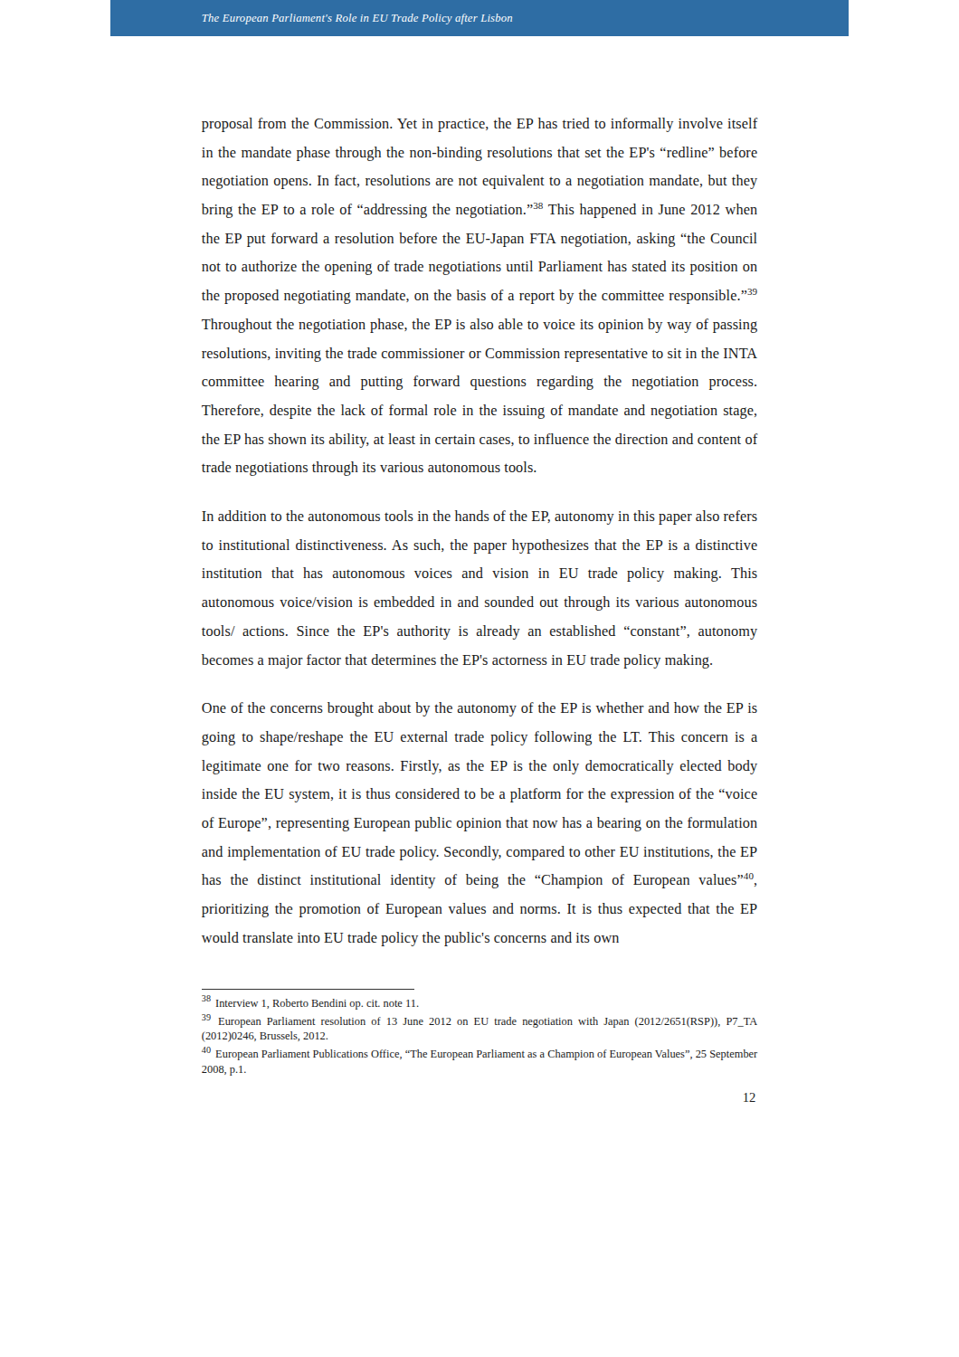The European Parliament's Role in EU Trade Policy after Lisbon
proposal from the Commission. Yet in practice, the EP has tried to informally involve itself in the mandate phase through the non-binding resolutions that set the EP's “redline” before negotiation opens. In fact, resolutions are not equivalent to a negotiation mandate, but they bring the EP to a role of “addressing the negotiation.”38 This happened in June 2012 when the EP put forward a resolution before the EU-Japan FTA negotiation, asking “the Council not to authorize the opening of trade negotiations until Parliament has stated its position on the proposed negotiating mandate, on the basis of a report by the committee responsible.”39 Throughout the negotiation phase, the EP is also able to voice its opinion by way of passing resolutions, inviting the trade commissioner or Commission representative to sit in the INTA committee hearing and putting forward questions regarding the negotiation process. Therefore, despite the lack of formal role in the issuing of mandate and negotiation stage, the EP has shown its ability, at least in certain cases, to influence the direction and content of trade negotiations through its various autonomous tools.
In addition to the autonomous tools in the hands of the EP, autonomy in this paper also refers to institutional distinctiveness. As such, the paper hypothesizes that the EP is a distinctive institution that has autonomous voices and vision in EU trade policy making. This autonomous voice/vision is embedded in and sounded out through its various autonomous tools/ actions. Since the EP's authority is already an established “constant”, autonomy becomes a major factor that determines the EP's actorness in EU trade policy making.
One of the concerns brought about by the autonomy of the EP is whether and how the EP is going to shape/reshape the EU external trade policy following the LT. This concern is a legitimate one for two reasons. Firstly, as the EP is the only democratically elected body inside the EU system, it is thus considered to be a platform for the expression of the “voice of Europe”, representing European public opinion that now has a bearing on the formulation and implementation of EU trade policy. Secondly, compared to other EU institutions, the EP has the distinct institutional identity of being the “Champion of European values”40, prioritizing the promotion of European values and norms. It is thus expected that the EP would translate into EU trade policy the public's concerns and its own
38 Interview 1, Roberto Bendini op. cit. note 11.
39 European Parliament resolution of 13 June 2012 on EU trade negotiation with Japan (2012/2651(RSP)), P7_TA (2012)0246, Brussels, 2012.
40 European Parliament Publications Office, “The European Parliament as a Champion of European Values”, 25 September 2008, p.1.
12